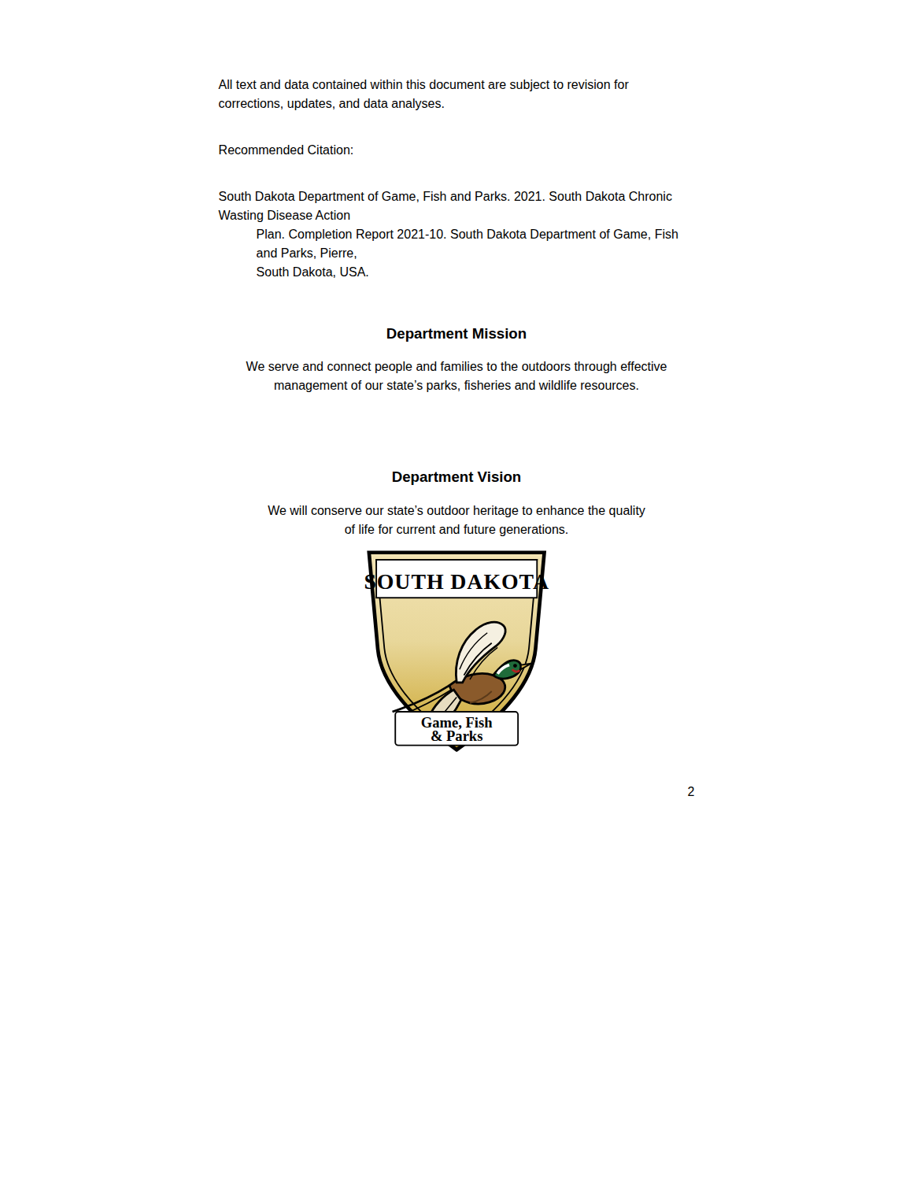All text and data contained within this document are subject to revision for corrections, updates, and data analyses.
Recommended Citation:
South Dakota Department of Game, Fish and Parks. 2021. South Dakota Chronic Wasting Disease Action Plan. Completion Report 2021-10. South Dakota Department of Game, Fish and Parks, Pierre, South Dakota, USA.
Department Mission
We serve and connect people and families to the outdoors through effective
management of our state’s parks, fisheries and wildlife resources.
Department Vision
We will conserve our state’s outdoor heritage to enhance the quality
of life for current and future generations.
SOUTH DAKOTA Game, Fish & Parks
2